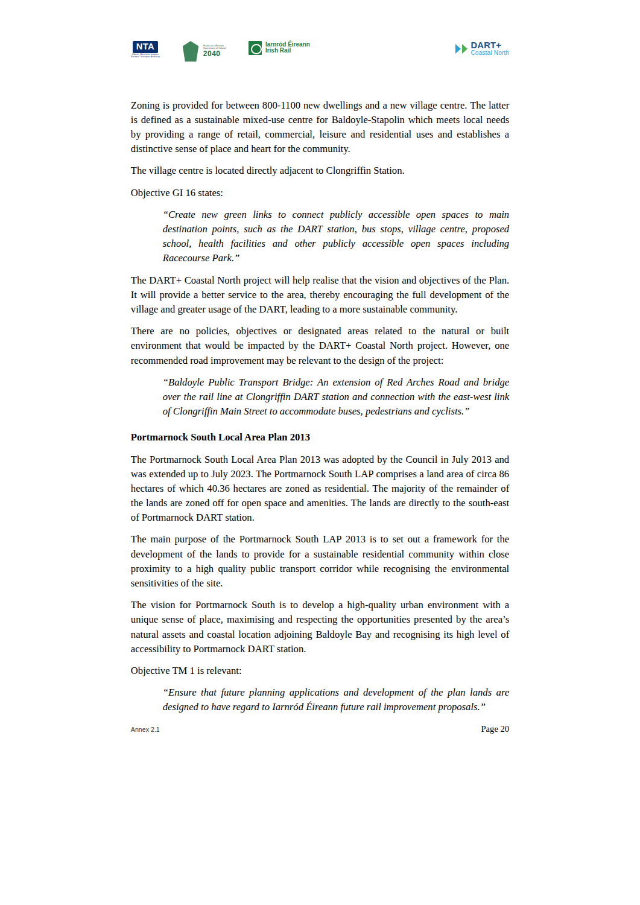NTA
Údarás Náisiúnta Iompair
National Transport Authority
Rialtas na hÉireann
Government of Ireland
2040
Iarnród Éireann
Irish Rail
DART+
Coastal North
Zoning is provided for between 800-1100 new dwellings and a new village centre. The latter is defined as a sustainable mixed-use centre for Baldoyle-Stapolin which meets local needs by providing a range of retail, commercial, leisure and residential uses and establishes a distinctive sense of place and heart for the community.
The village centre is located directly adjacent to Clongriffin Station.
Objective GI 16 states:
“Create new green links to connect publicly accessible open spaces to main destination points, such as the DART station, bus stops, village centre, proposed school, health facilities and other publicly accessible open spaces including Racecourse Park.”
The DART+ Coastal North project will help realise that the vision and objectives of the Plan. It will provide a better service to the area, thereby encouraging the full development of the village and greater usage of the DART, leading to a more sustainable community.
There are no policies, objectives or designated areas related to the natural or built environment that would be impacted by the DART+ Coastal North project. However, one recommended road improvement may be relevant to the design of the project:
“Baldoyle Public Transport Bridge: An extension of Red Arches Road and bridge over the rail line at Clongriffin DART station and connection with the east-west link of Clongriffin Main Street to accommodate buses, pedestrians and cyclists.”
Portmarnock South Local Area Plan 2013
The Portmarnock South Local Area Plan 2013 was adopted by the Council in July 2013 and was extended up to July 2023. The Portmarnock South LAP comprises a land area of circa 86 hectares of which 40.36 hectares are zoned as residential. The majority of the remainder of the lands are zoned off for open space and amenities. The lands are directly to the south-east of Portmarnock DART station.
The main purpose of the Portmarnock South LAP 2013 is to set out a framework for the development of the lands to provide for a sustainable residential community within close proximity to a high quality public transport corridor while recognising the environmental sensitivities of the site.
The vision for Portmarnock South is to develop a high-quality urban environment with a unique sense of place, maximising and respecting the opportunities presented by the area’s natural assets and coastal location adjoining Baldoyle Bay and recognising its high level of accessibility to Portmarnock DART station.
Objective TM 1 is relevant:
“Ensure that future planning applications and development of the plan lands are designed to have regard to Iarnród Éireann future rail improvement proposals.”
Annex 2.1
Page 20